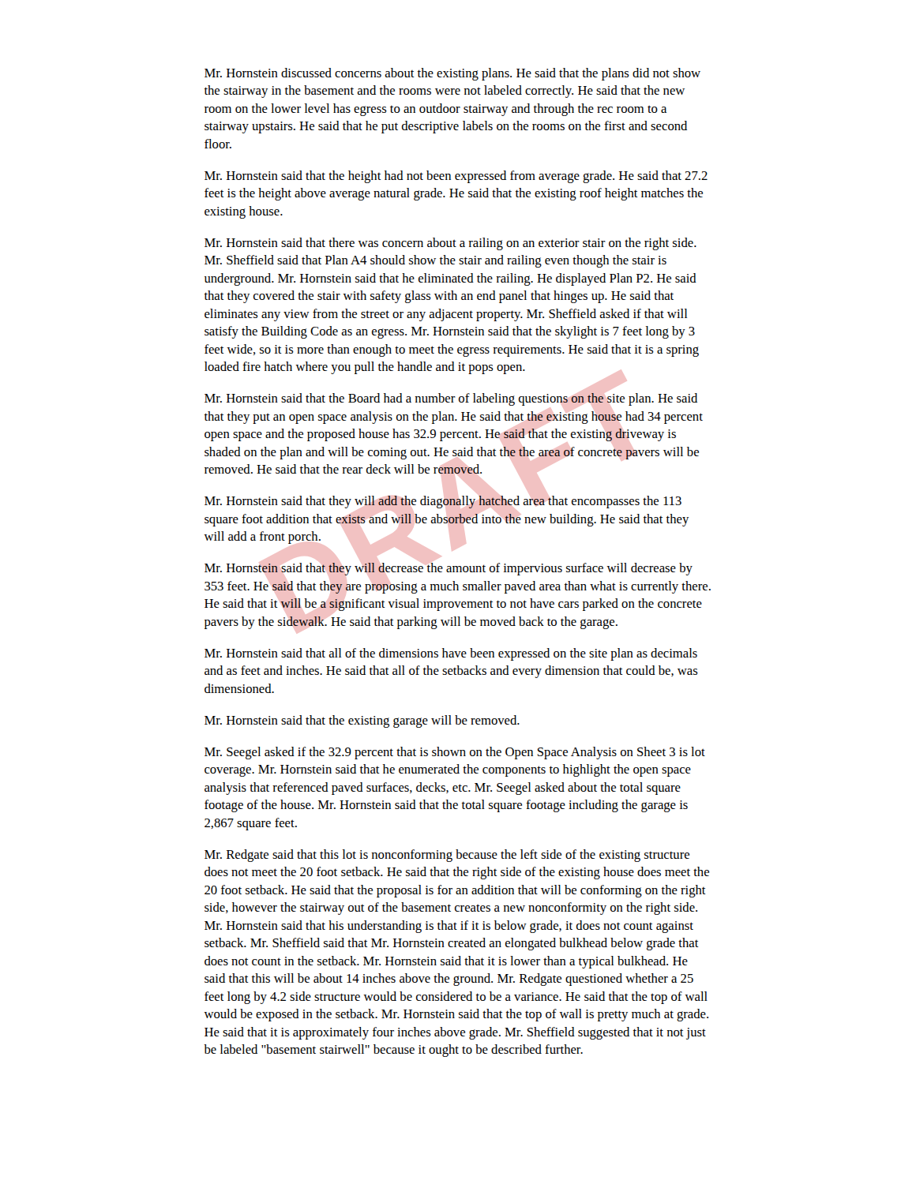DRAFT
Mr. Hornstein discussed concerns about the existing plans. He said that the plans did not show the stairway in the basement and the rooms were not labeled correctly. He said that the new room on the lower level has egress to an outdoor stairway and through the rec room to a stairway upstairs. He said that he put descriptive labels on the rooms on the first and second floor.
Mr. Hornstein said that the height had not been expressed from average grade. He said that 27.2 feet is the height above average natural grade. He said that the existing roof height matches the existing house.
Mr. Hornstein said that there was concern about a railing on an exterior stair on the right side. Mr. Sheffield said that Plan A4 should show the stair and railing even though the stair is underground. Mr. Hornstein said that he eliminated the railing. He displayed Plan P2. He said that they covered the stair with safety glass with an end panel that hinges up. He said that eliminates any view from the street or any adjacent property. Mr. Sheffield asked if that will satisfy the Building Code as an egress. Mr. Hornstein said that the skylight is 7 feet long by 3 feet wide, so it is more than enough to meet the egress requirements. He said that it is a spring loaded fire hatch where you pull the handle and it pops open.
Mr. Hornstein said that the Board had a number of labeling questions on the site plan. He said that they put an open space analysis on the plan. He said that the existing house had 34 percent open space and the proposed house has 32.9 percent. He said that the existing driveway is shaded on the plan and will be coming out. He said that the the area of concrete pavers will be removed. He said that the rear deck will be removed.
Mr. Hornstein said that they will add the diagonally hatched area that encompasses the 113 square foot addition that exists and will be absorbed into the new building. He said that they will add a front porch.
Mr. Hornstein said that they will decrease the amount of impervious surface will decrease by 353 feet. He said that they are proposing a much smaller paved area than what is currently there. He said that it will be a significant visual improvement to not have cars parked on the concrete pavers by the sidewalk. He said that parking will be moved back to the garage.
Mr. Hornstein said that all of the dimensions have been expressed on the site plan as decimals and as feet and inches. He said that all of the setbacks and every dimension that could be, was dimensioned.
Mr. Hornstein said that the existing garage will be removed.
Mr. Seegel asked if the 32.9 percent that is shown on the Open Space Analysis on Sheet 3 is lot coverage. Mr. Hornstein said that he enumerated the components to highlight the open space analysis that referenced paved surfaces, decks, etc. Mr. Seegel asked about the total square footage of the house. Mr. Hornstein said that the total square footage including the garage is 2,867 square feet.
Mr. Redgate said that this lot is nonconforming because the left side of the existing structure does not meet the 20 foot setback. He said that the right side of the existing house does meet the 20 foot setback. He said that the proposal is for an addition that will be conforming on the right side, however the stairway out of the basement creates a new nonconformity on the right side. Mr. Hornstein said that his understanding is that if it is below grade, it does not count against setback. Mr. Sheffield said that Mr. Hornstein created an elongated bulkhead below grade that does not count in the setback. Mr. Hornstein said that it is lower than a typical bulkhead. He said that this will be about 14 inches above the ground. Mr. Redgate questioned whether a 25 feet long by 4.2 side structure would be considered to be a variance. He said that the top of wall would be exposed in the setback. Mr. Hornstein said that the top of wall is pretty much at grade. He said that it is approximately four inches above grade. Mr. Sheffield suggested that it not just be labeled "basement stairwell" because it ought to be described further.